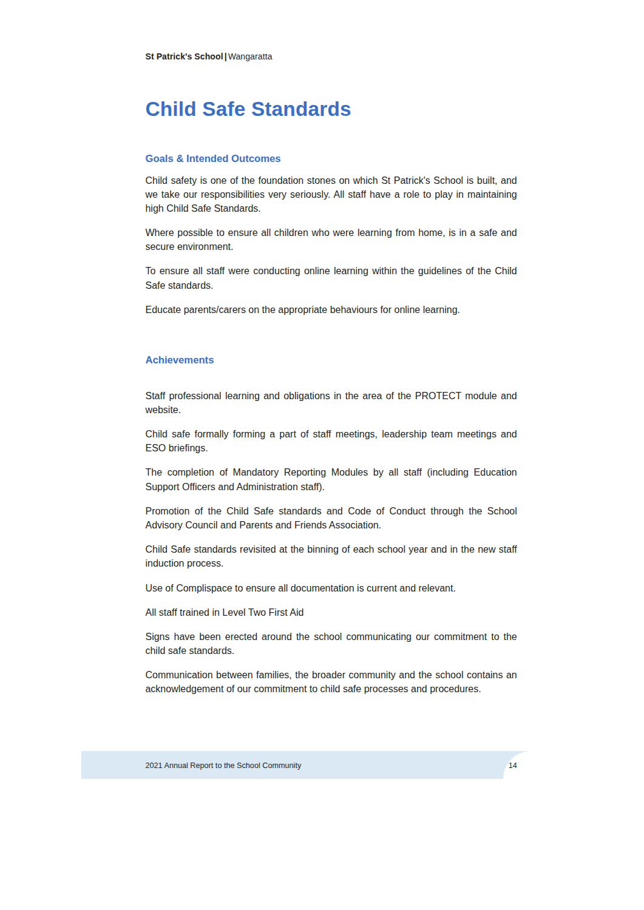St Patrick's School|Wangaratta
Child Safe Standards
Goals & Intended Outcomes
Child safety is one of the foundation stones on which St Patrick's School is built, and we take our responsibilities very seriously. All staff have a role to play in maintaining high Child Safe Standards.
Where possible to ensure all children who were learning from home, is in a safe and secure environment.
To ensure all staff were conducting online learning within the guidelines of the Child Safe standards.
Educate parents/carers on the appropriate behaviours for online learning.
Achievements
Staff professional learning and obligations in the area of the PROTECT module and website.
Child safe formally forming a part of staff meetings, leadership team meetings and ESO briefings.
The completion of Mandatory Reporting Modules by all staff (including Education Support Officers and Administration staff).
Promotion of the Child Safe standards and Code of Conduct through the School Advisory Council and Parents and Friends Association.
Child Safe standards revisited at the binning of each school year and in the new staff induction process.
Use of Complispace to ensure all documentation is current and relevant.
All staff trained in Level Two First Aid
Signs have been erected around the school communicating our commitment to the child safe standards.
Communication between families, the broader community and the school contains an acknowledgement of our commitment to child safe processes and procedures.
2021 Annual Report to the School Community
14